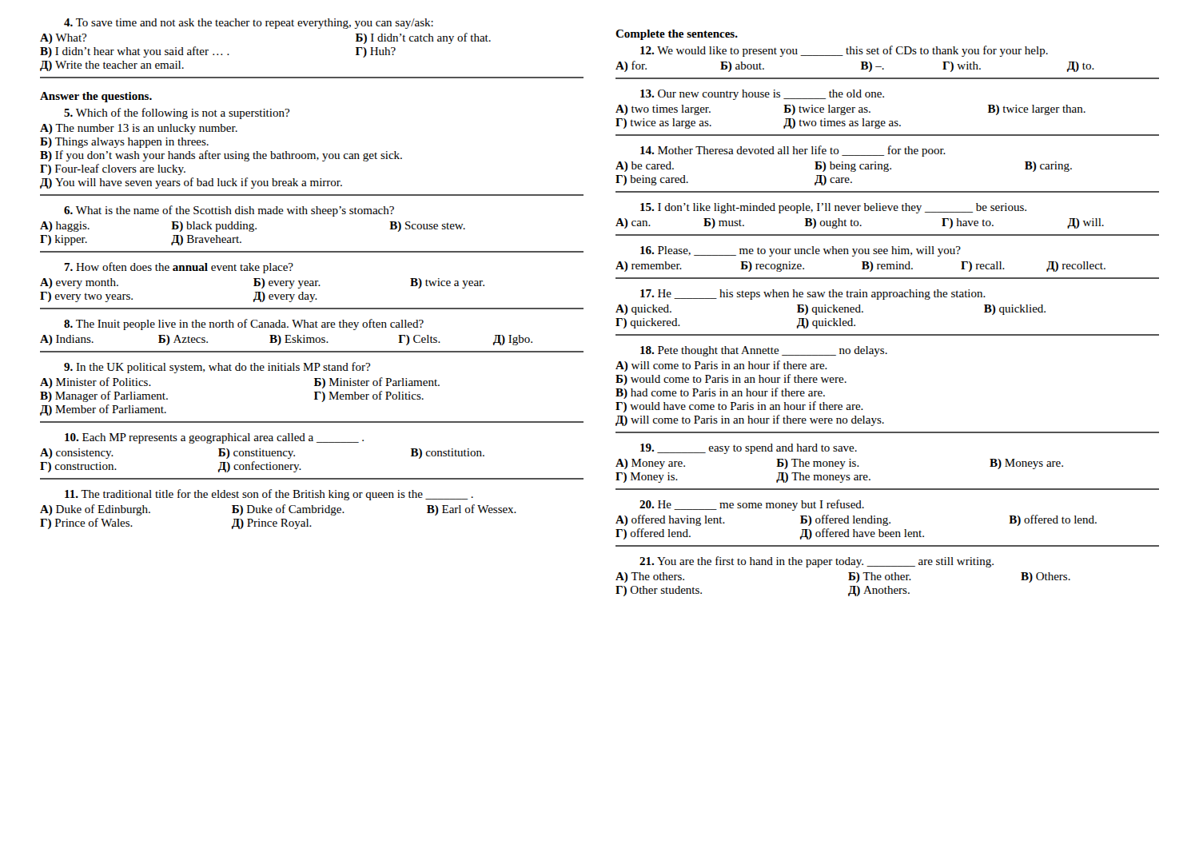4. To save time and not ask the teacher to repeat everything, you can say/ask:
| А) What? | Б) I didn’t catch any of that. |
| В) I didn’t hear what you said after … . | Г) Huh? |
| Д) Write the teacher an email. |
Answer the questions.
5. Which of the following is not a superstition?
А) The number 13 is an unlucky number.
Б) Things always happen in threes.
В) If you don’t wash your hands after using the bathroom, you can get sick.
Г) Four-leaf clovers are lucky.
Д) You will have seven years of bad luck if you break a mirror.
6. What is the name of the Scottish dish made with sheep’s stomach?
| А) haggis. | Б) black pudding. | В) Scouse stew. |
| Г) kipper. | Д) Braveheart. | |
7. How often does the annual event take place?
| А) every month. | Б) every year. | В) twice a year. |
| Г) every two years. | Д) every day. | |
8. The Inuit people live in the north of Canada. What are they often called?
| А) Indians. | Б) Aztecs. | В) Eskimos. | Г) Celts. | Д) Igbo. |
9. In the UK political system, what do the initials MP stand for?
| А) Minister of Politics. | Б) Minister of Parliament. |
| В) Manager of Parliament. | Г) Member of Politics. |
| Д) Member of Parliament. |
10. Each MP represents a geographical area called a _______ .
| А) consistency. | Б) constituency. | В) constitution. |
| Г) construction. | Д) confectionery. | |
11. The traditional title for the eldest son of the British king or queen is the _______ .
| А) Duke of Edinburgh. | Б) Duke of Cambridge. | В) Earl of Wessex. |
| Г) Prince of Wales. | Д) Prince Royal. | |
Complete the sentences.
12. We would like to present you _______ this set of CDs to thank you for your help.
| А) for. | Б) about. | В) –. | Г) with. | Д) to. |
13. Our new country house is _______ the old one.
| А) two times larger. | Б) twice larger as. | В) twice larger than. |
| Г) twice as large as. | Д) two times as large as. | |
14. Mother Theresa devoted all her life to _______ for the poor.
| А) be cared. | Б) being caring. | В) caring. |
| Г) being cared. | Д) care. | |
15. I don’t like light-minded people, I’ll never believe they ________ be serious.
| А) can. | Б) must. | В) ought to. | Г) have to. | Д) will. |
16. Please, _______ me to your uncle when you see him, will you?
| А) remember. | Б) recognize. | В) remind. | Г) recall. | Д) recollect. |
17. He _______ his steps when he saw the train approaching the station.
| А) quicked. | Б) quickened. | В) quicklied. |
| Г) quickered. | Д) quickled. | |
18. Pete thought that Annette _________ no delays.
А) will come to Paris in an hour if there are.
Б) would come to Paris in an hour if there were.
В) had come to Paris in an hour if there are.
Г) would have come to Paris in an hour if there are.
Д) will come to Paris in an hour if there were no delays.
19. ________ easy to spend and hard to save.
| А) Money are. | Б) The money is. | В) Moneys are. |
| Г) Money is. | Д) The moneys are. | |
20. He _______ me some money but I refused.
| А) offered having lent. | Б) offered lending. | В) offered to lend. |
| Г) offered lend. | Д) offered have been lent. | |
21. You are the first to hand in the paper today. ________ are still writing.
| А) The others. | Б) The other. | В) Others. |
| Г) Other students. | Д) Anothers. | |